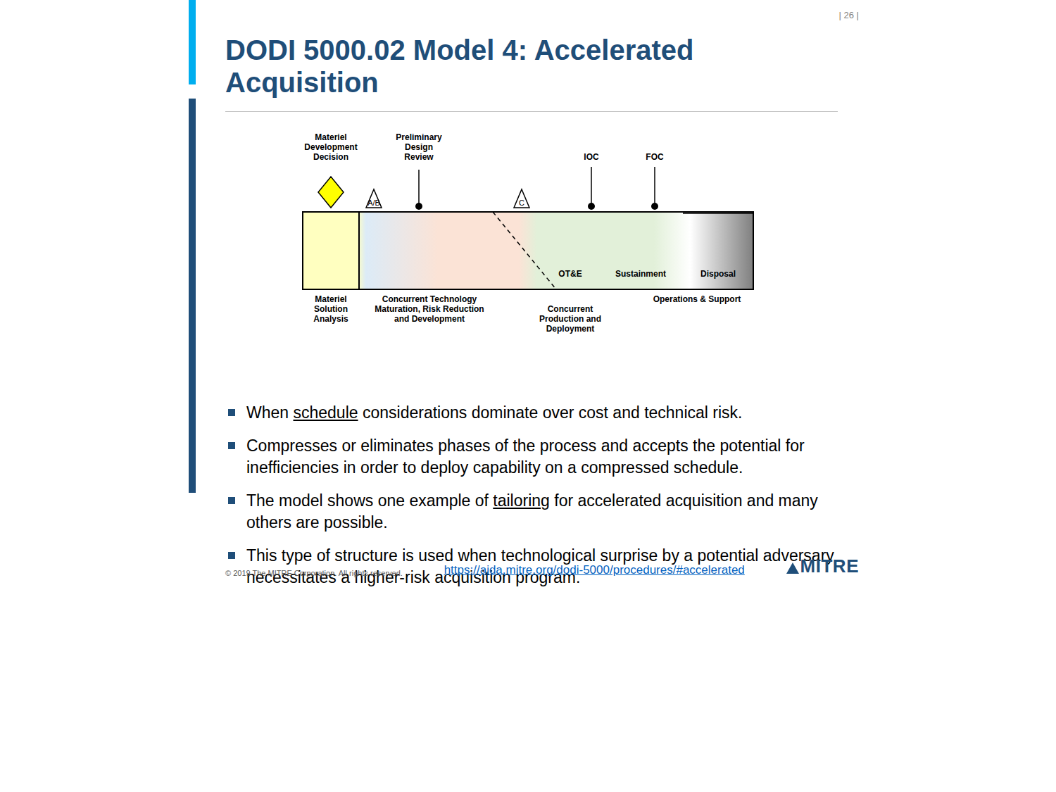| 26 |
DODI 5000.02 Model 4: Accelerated Acquisition
Materiel Development Decision Preliminary Design Review IOC FOC A/B C OT&E Sustainment Disposal Operations & Support Materiel Solution Analysis Concurrent Technology Maturation, Risk Reduction and Development Concurrent Production and Deployment
When schedule considerations dominate over cost and technical risk.
Compresses or eliminates phases of the process and accepts the potential for inefficiencies in order to deploy capability on a compressed schedule.
The model shows one example of tailoring for accelerated acquisition and many others are possible.
This type of structure is used when technological surprise by a potential adversary necessitates a higher-risk acquisition program.
© 2019 The MITRE Corporation. All rights reserved.
https://aida.mitre.org/dodi-5000/procedures/#accelerated
MITRE